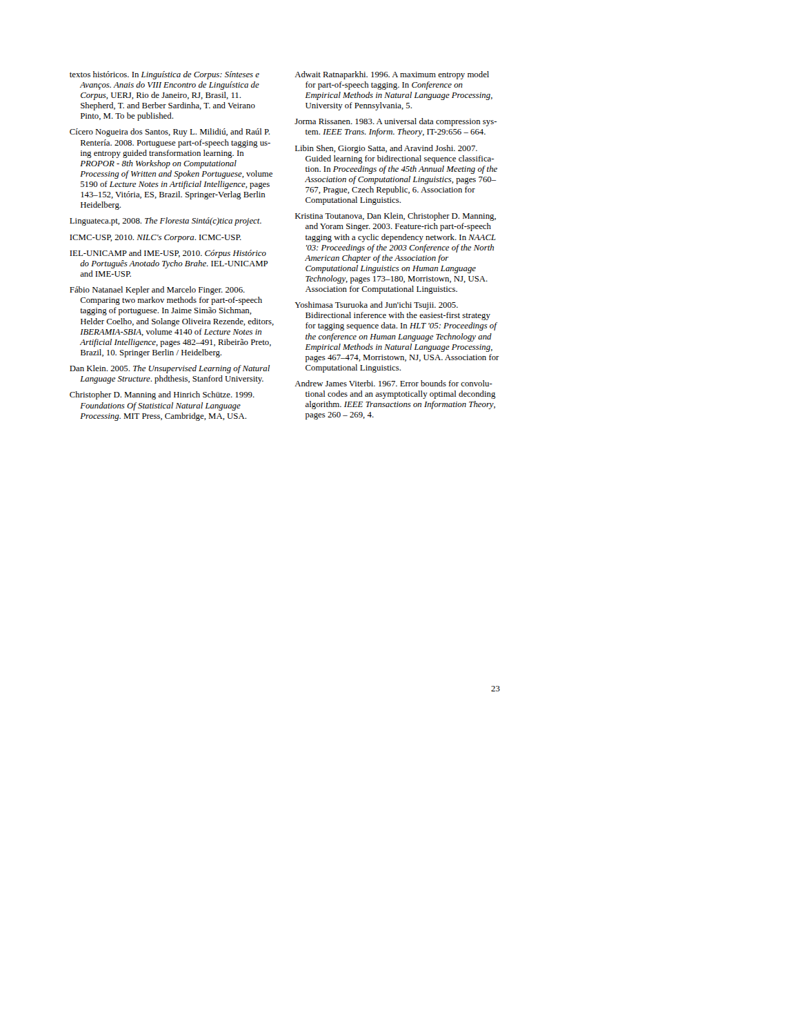textos históricos. In Linguística de Corpus: Sínteses e Avanços. Anais do VIII Encontro de Linguística de Corpus, UERJ, Rio de Janeiro, RJ, Brasil, 11. Shepherd, T. and Berber Sardinha, T. and Veirano Pinto, M. To be published.
Cícero Nogueira dos Santos, Ruy L. Milidiú, and Raúl P. Rentería. 2008. Portuguese part-of-speech tagging using entropy guided transformation learning. In PROPOR - 8th Workshop on Computational Processing of Written and Spoken Portuguese, volume 5190 of Lecture Notes in Artificial Intelligence, pages 143–152, Vitória, ES, Brazil. Springer-Verlag Berlin Heidelberg.
Linguateca.pt, 2008. The Floresta Sintá(c)tica project.
ICMC-USP, 2010. NILC's Corpora. ICMC-USP.
IEL-UNICAMP and IME-USP, 2010. Córpus Histórico do Português Anotado Tycho Brahe. IEL-UNICAMP and IME-USP.
Fábio Natanael Kepler and Marcelo Finger. 2006. Comparing two markov methods for part-of-speech tagging of portuguese. In Jaime Simão Sichman, Helder Coelho, and Solange Oliveira Rezende, editors, IBERAMIA-SBIA, volume 4140 of Lecture Notes in Artificial Intelligence, pages 482–491, Ribeirão Preto, Brazil, 10. Springer Berlin / Heidelberg.
Dan Klein. 2005. The Unsupervised Learning of Natural Language Structure. phdthesis, Stanford University.
Christopher D. Manning and Hinrich Schütze. 1999. Foundations Of Statistical Natural Language Processing. MIT Press, Cambridge, MA, USA.
Adwait Ratnaparkhi. 1996. A maximum entropy model for part-of-speech tagging. In Conference on Empirical Methods in Natural Language Processing, University of Pennsylvania, 5.
Jorma Rissanen. 1983. A universal data compression system. IEEE Trans. Inform. Theory, IT-29:656 – 664.
Libin Shen, Giorgio Satta, and Aravind Joshi. 2007. Guided learning for bidirectional sequence classification. In Proceedings of the 45th Annual Meeting of the Association of Computational Linguistics, pages 760–767, Prague, Czech Republic, 6. Association for Computational Linguistics.
Kristina Toutanova, Dan Klein, Christopher D. Manning, and Yoram Singer. 2003. Feature-rich part-of-speech tagging with a cyclic dependency network. In NAACL '03: Proceedings of the 2003 Conference of the North American Chapter of the Association for Computational Linguistics on Human Language Technology, pages 173–180, Morristown, NJ, USA. Association for Computational Linguistics.
Yoshimasa Tsuruoka and Jun'ichi Tsujii. 2005. Bidirectional inference with the easiest-first strategy for tagging sequence data. In HLT '05: Proceedings of the conference on Human Language Technology and Empirical Methods in Natural Language Processing, pages 467–474, Morristown, NJ, USA. Association for Computational Linguistics.
Andrew James Viterbi. 1967. Error bounds for convolutional codes and an asymptotically optimal deconding algorithm. IEEE Transactions on Information Theory, pages 260 – 269, 4.
23